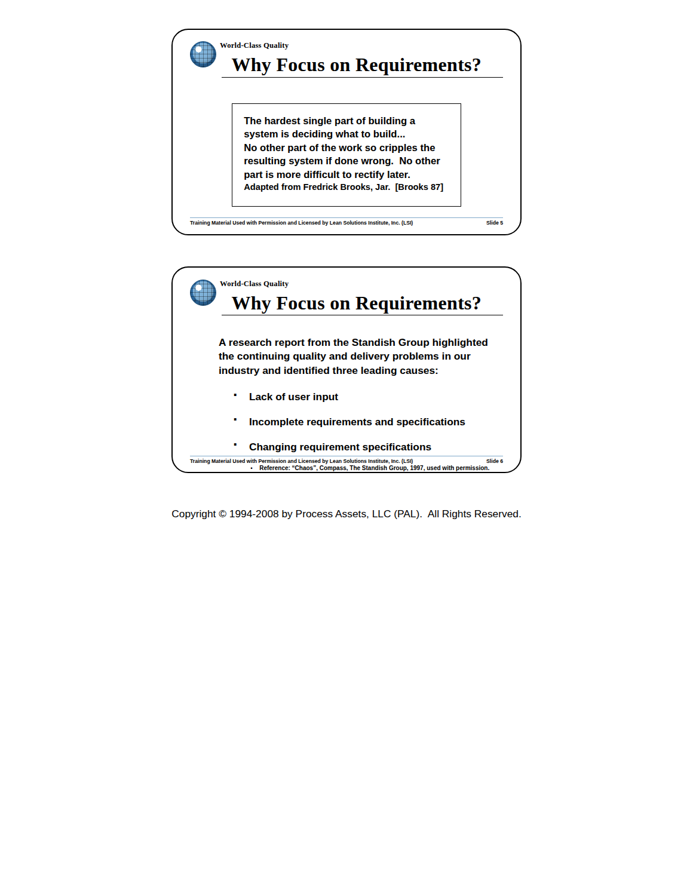World-Class Quality
Why Focus on Requirements?
The hardest single part of building a system is deciding what to build...
No other part of the work so cripples the resulting system if done wrong. No other part is more difficult to rectify later.
Adapted from Fredrick Brooks, Jar. [Brooks 87]
Training Material Used with Permission and Licensed by Lean Solutions Institute, Inc. (LSI) Slide 5
World-Class Quality
Why Focus on Requirements?
A research report from the Standish Group highlighted the continuing quality and delivery problems in our industry and identified three leading causes:
Lack of user input
Incomplete requirements and specifications
Changing requirement specifications
Reference: “Chaos”, Compass, The Standish Group, 1997, used with permission.
Training Material Used with Permission and Licensed by Lean Solutions Institute, Inc. (LSI) Slide 6
Copyright © 1994-2008 by Process Assets, LLC (PAL). All Rights Reserved.